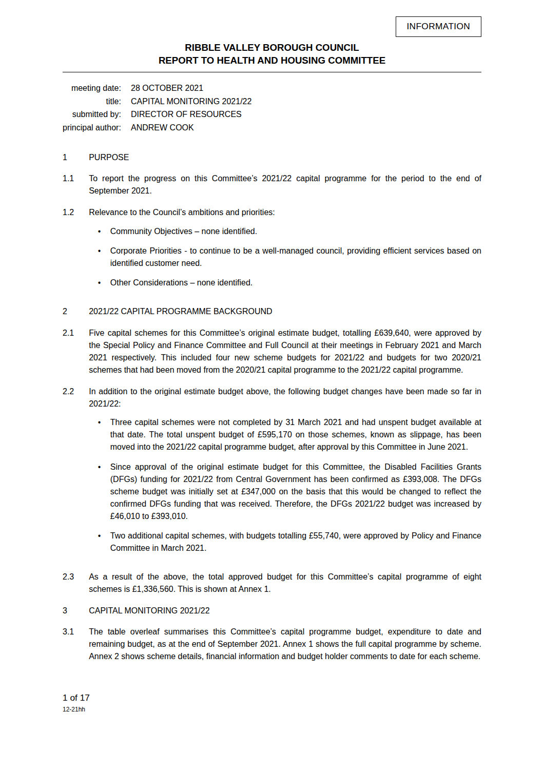INFORMATION
RIBBLE VALLEY BOROUGH COUNCIL
REPORT TO HEALTH AND HOUSING COMMITTEE
| meeting date: | 28 OCTOBER 2021 |
| title: | CAPITAL MONITORING 2021/22 |
| submitted by: | DIRECTOR OF RESOURCES |
| principal author: | ANDREW COOK |
1
PURPOSE
1.1
To report the progress on this Committee’s 2021/22 capital programme for the period to the end of September 2021.
1.2
Relevance to the Council’s ambitions and priorities:
Community Objectives – none identified.
Corporate Priorities - to continue to be a well-managed council, providing efficient services based on identified customer need.
Other Considerations – none identified.
2
2021/22 CAPITAL PROGRAMME BACKGROUND
2.1
Five capital schemes for this Committee’s original estimate budget, totalling £639,640, were approved by the Special Policy and Finance Committee and Full Council at their meetings in February 2021 and March 2021 respectively. This included four new scheme budgets for 2021/22 and budgets for two 2020/21 schemes that had been moved from the 2020/21 capital programme to the 2021/22 capital programme.
2.2
In addition to the original estimate budget above, the following budget changes have been made so far in 2021/22:
Three capital schemes were not completed by 31 March 2021 and had unspent budget available at that date. The total unspent budget of £595,170 on those schemes, known as slippage, has been moved into the 2021/22 capital programme budget, after approval by this Committee in June 2021.
Since approval of the original estimate budget for this Committee, the Disabled Facilities Grants (DFGs) funding for 2021/22 from Central Government has been confirmed as £393,008. The DFGs scheme budget was initially set at £347,000 on the basis that this would be changed to reflect the confirmed DFGs funding that was received. Therefore, the DFGs 2021/22 budget was increased by £46,010 to £393,010.
Two additional capital schemes, with budgets totalling £55,740, were approved by Policy and Finance Committee in March 2021.
2.3
As a result of the above, the total approved budget for this Committee’s capital programme of eight schemes is £1,336,560. This is shown at Annex 1.
3
CAPITAL MONITORING 2021/22
3.1
The table overleaf summarises this Committee’s capital programme budget, expenditure to date and remaining budget, as at the end of September 2021. Annex 1 shows the full capital programme by scheme. Annex 2 shows scheme details, financial information and budget holder comments to date for each scheme.
1 of 17
12-21hh